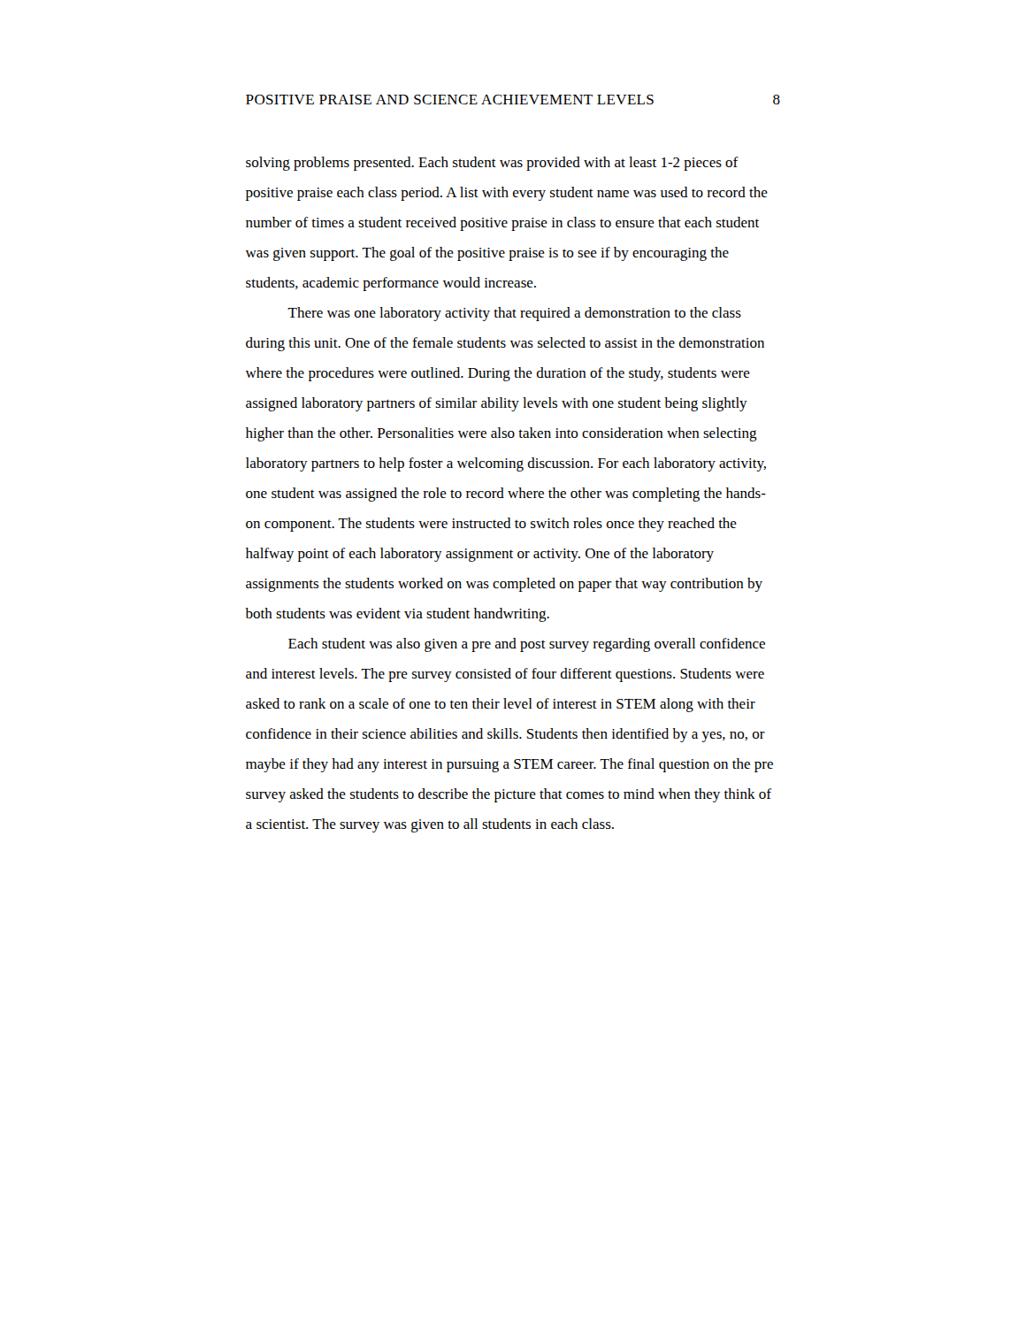Positive Praise and Science Achievement Levels 8
solving problems presented. Each student was provided with at least 1-2 pieces of positive praise each class period. A list with every student name was used to record the number of times a student received positive praise in class to ensure that each student was given support. The goal of the positive praise is to see if by encouraging the students, academic performance would increase.
There was one laboratory activity that required a demonstration to the class during this unit. One of the female students was selected to assist in the demonstration where the procedures were outlined. During the duration of the study, students were assigned laboratory partners of similar ability levels with one student being slightly higher than the other. Personalities were also taken into consideration when selecting laboratory partners to help foster a welcoming discussion. For each laboratory activity, one student was assigned the role to record where the other was completing the hands-on component. The students were instructed to switch roles once they reached the halfway point of each laboratory assignment or activity. One of the laboratory assignments the students worked on was completed on paper that way contribution by both students was evident via student handwriting.
Each student was also given a pre and post survey regarding overall confidence and interest levels. The pre survey consisted of four different questions. Students were asked to rank on a scale of one to ten their level of interest in STEM along with their confidence in their science abilities and skills. Students then identified by a yes, no, or maybe if they had any interest in pursuing a STEM career. The final question on the pre survey asked the students to describe the picture that comes to mind when they think of a scientist. The survey was given to all students in each class.